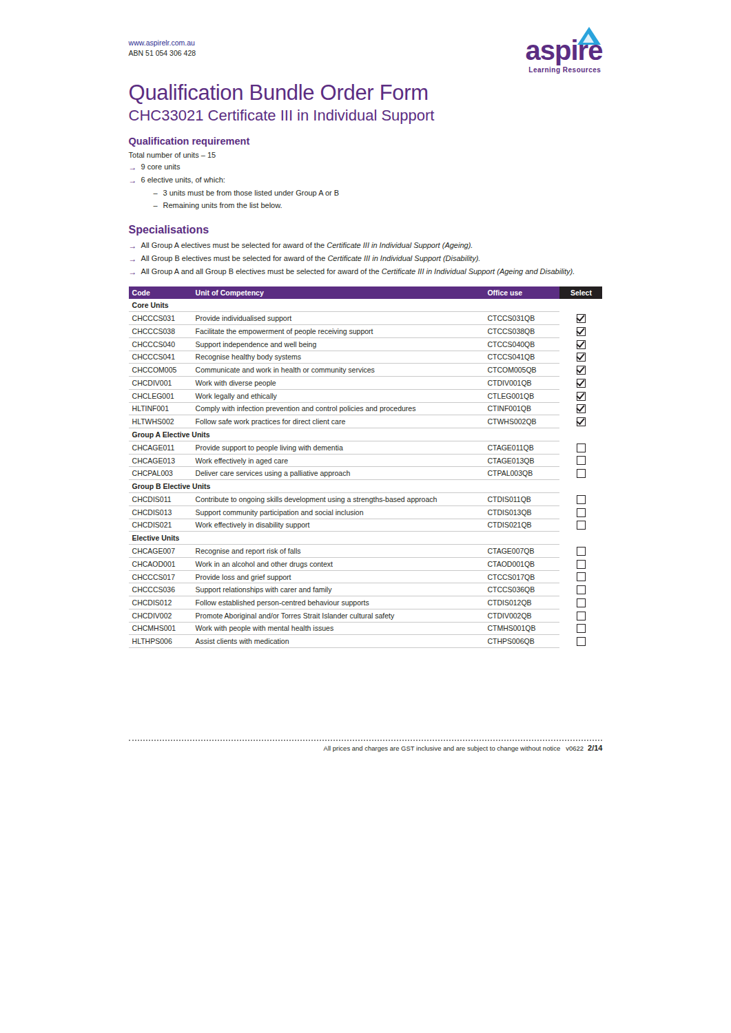www.aspirelr.com.au
ABN 51 054 306 428
aspire
Learning Resources
Qualification Bundle Order Form
CHC33021 Certificate III in Individual Support
Qualification requirement
Total number of units – 15
9 core units
6 elective units, of which:
3 units must be from those listed under Group A or B
Remaining units from the list below.
Specialisations
All Group A electives must be selected for award of the Certificate III in Individual Support (Ageing).
All Group B electives must be selected for award of the Certificate III in Individual Support (Disability).
All Group A and all Group B electives must be selected for award of the Certificate III in Individual Support (Ageing and Disability).
| Code | Unit of Competency | Office use | Select |
| --- | --- | --- | --- |
| Core Units | |
| CHCCCS031 | Provide individualised support | CTCCS031QB | |
| CHCCCS038 | Facilitate the empowerment of people receiving support | CTCCS038QB | |
| CHCCCS040 | Support independence and well being | CTCCS040QB | |
| CHCCCS041 | Recognise healthy body systems | CTCCS041QB | |
| CHCCOM005 | Communicate and work in health or community services | CTCOM005QB | |
| CHCDIV001 | Work with diverse people | CTDIV001QB | |
| CHCLEG001 | Work legally and ethically | CTLEG001QB | |
| HLTINF001 | Comply with infection prevention and control policies and procedures | CTINF001QB | |
| HLTWHS002 | Follow safe work practices for direct client care | CTWHS002QB | |
| Group A Elective Units | |
| CHCAGE011 | Provide support to people living with dementia | CTAGE011QB | |
| CHCAGE013 | Work effectively in aged care | CTAGE013QB | |
| CHCPAL003 | Deliver care services using a palliative approach | CTPAL003QB | |
| Group B Elective Units | |
| CHCDIS011 | Contribute to ongoing skills development using a strengths-based approach | CTDIS011QB | |
| CHCDIS013 | Support community participation and social inclusion | CTDIS013QB | |
| CHCDIS021 | Work effectively in disability support | CTDIS021QB | |
| Elective Units | |
| CHCAGE007 | Recognise and report risk of falls | CTAGE007QB | |
| CHCAOD001 | Work in an alcohol and other drugs context | CTAOD001QB | |
| CHCCCS017 | Provide loss and grief support | CTCCS017QB | |
| CHCCCS036 | Support relationships with carer and family | CTCCS036QB | |
| CHCDIS012 | Follow established person-centred behaviour supports | CTDIS012QB | |
| CHCDIV002 | Promote Aboriginal and/or Torres Strait Islander cultural safety | CTDIV002QB | |
| CHCMHS001 | Work with people with mental health issues | CTMHS001QB | |
| HLTHPS006 | Assist clients with medication | CTHPS006QB | |
All prices and charges are GST inclusive and are subject to change without notice v06222/14